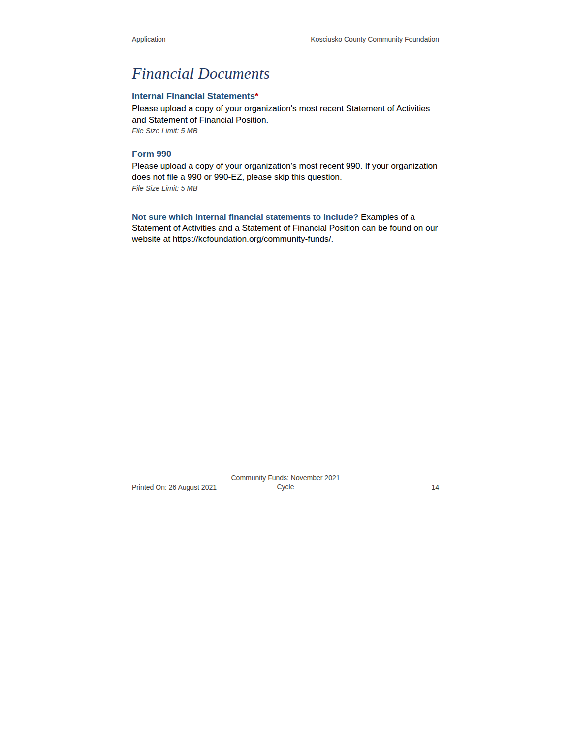Application
Kosciusko County Community Foundation
Financial Documents
Internal Financial Statements*
Please upload a copy of your organization's most recent Statement of Activities and Statement of Financial Position.
File Size Limit: 5 MB
Form 990
Please upload a copy of your organization's most recent 990. If your organization does not file a 990 or 990-EZ, please skip this question.
File Size Limit: 5 MB
Not sure which internal financial statements to include? Examples of a Statement of Activities and a Statement of Financial Position can be found on our website at https://kcfoundation.org/community-funds/.
Printed On: 26 August 2021
Community Funds: November 2021
Cycle
14